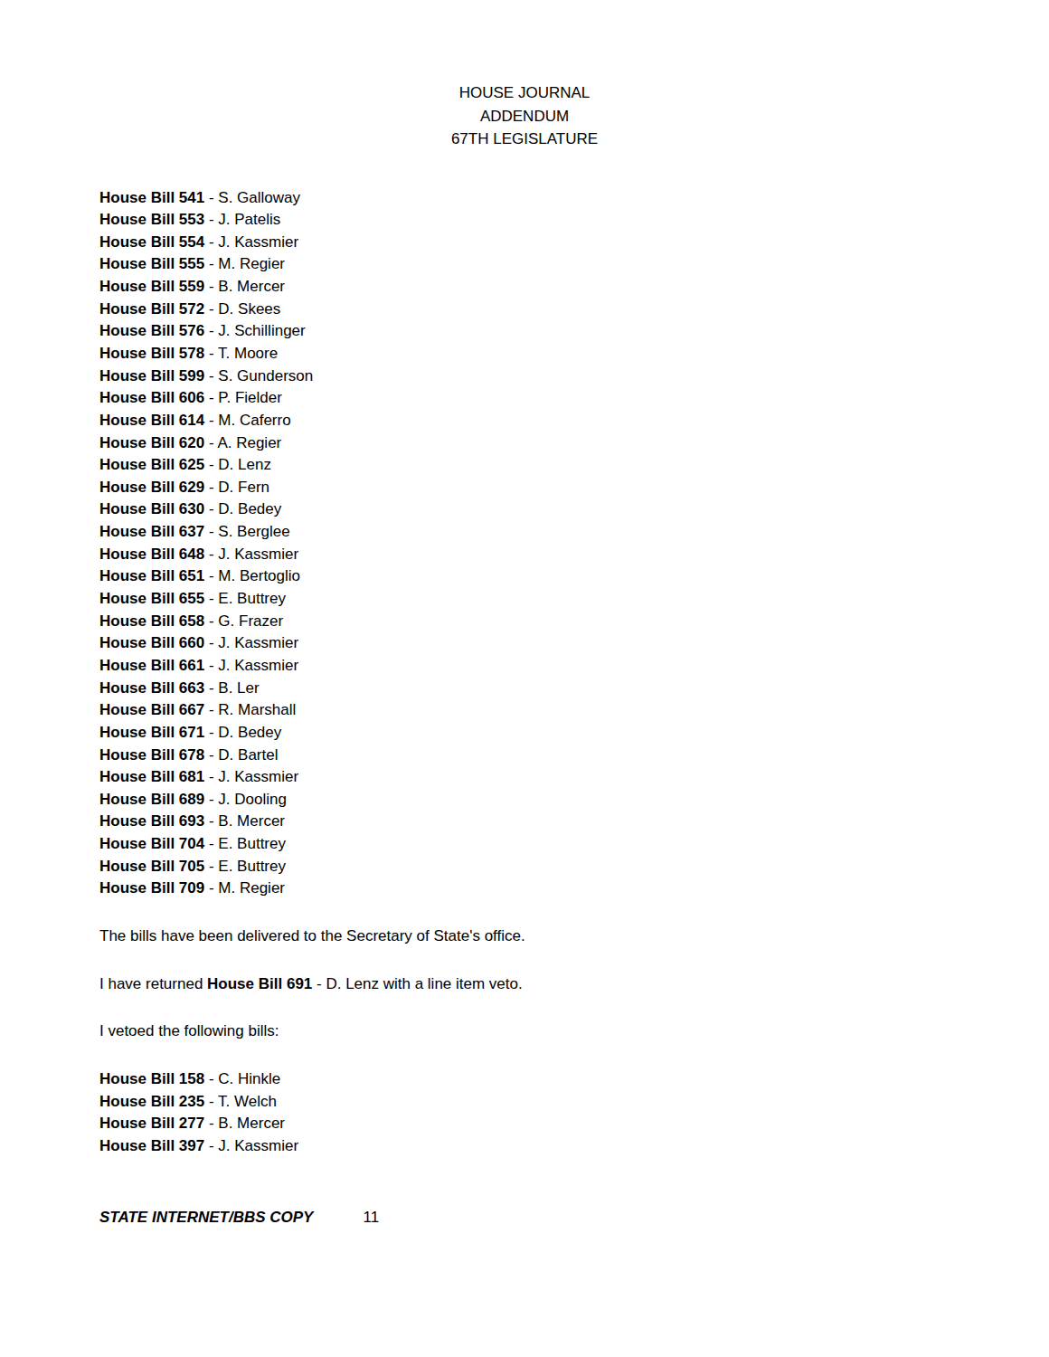HOUSE JOURNAL
ADDENDUM
67TH LEGISLATURE
House Bill 541 - S. Galloway
House Bill 553 - J. Patelis
House Bill 554 - J. Kassmier
House Bill 555 - M. Regier
House Bill 559 - B. Mercer
House Bill 572 - D. Skees
House Bill 576 - J. Schillinger
House Bill 578 - T. Moore
House Bill 599 - S. Gunderson
House Bill 606 - P. Fielder
House Bill 614 - M. Caferro
House Bill 620 - A. Regier
House Bill 625 - D. Lenz
House Bill 629 - D. Fern
House Bill 630 - D. Bedey
House Bill 637 - S. Berglee
House Bill 648 - J. Kassmier
House Bill 651 - M. Bertoglio
House Bill 655 - E. Buttrey
House Bill 658 - G. Frazer
House Bill 660 - J. Kassmier
House Bill 661 - J. Kassmier
House Bill 663 - B. Ler
House Bill 667 - R. Marshall
House Bill 671 - D. Bedey
House Bill 678 - D. Bartel
House Bill 681 - J. Kassmier
House Bill 689 - J. Dooling
House Bill 693 - B. Mercer
House Bill 704 - E. Buttrey
House Bill 705 - E. Buttrey
House Bill 709 - M. Regier
The bills have been delivered to the Secretary of State's office.
I have returned House Bill 691 - D. Lenz with a line item veto.
I vetoed the following bills:
House Bill 158 - C. Hinkle
House Bill 235 - T. Welch
House Bill 277 - B. Mercer
House Bill 397 - J. Kassmier
STATE INTERNET/BBS COPY11